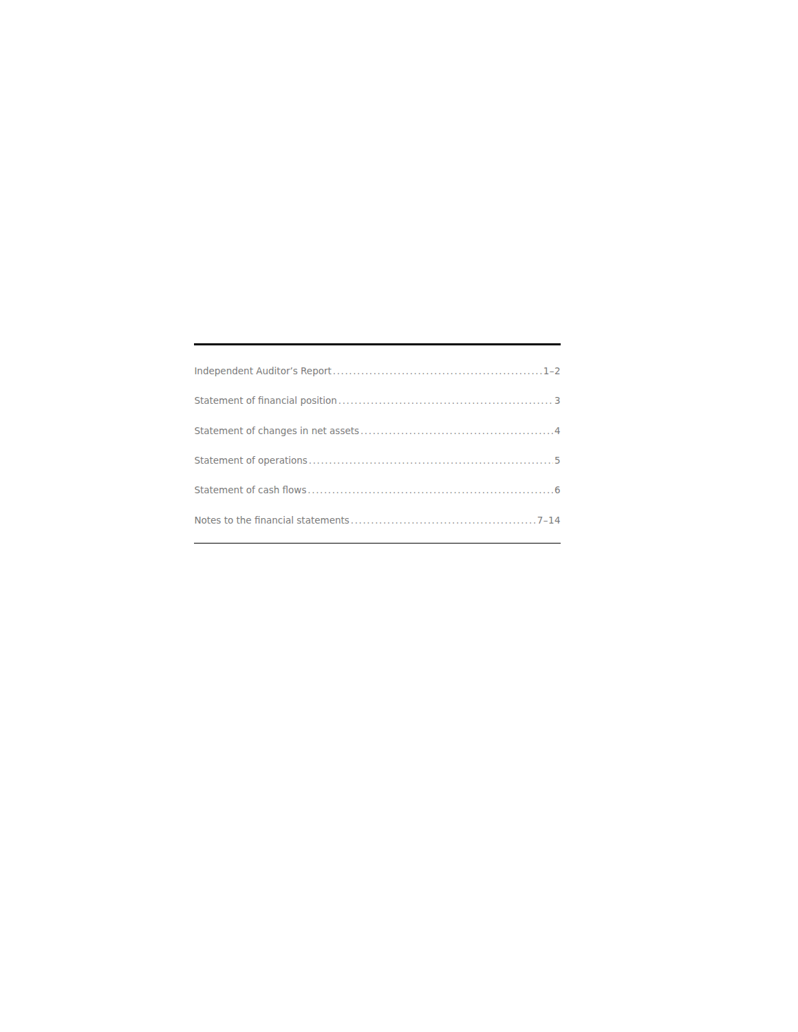Independent Auditor’s Report ........................................................................................................... 1–2
Statement of financial position ........................................................................................................... 3
Statement of changes in net assets ........................................................................................................... 4
Statement of operations ........................................................................................................... 5
Statement of cash flows ........................................................................................................... 6
Notes to the financial statements ........................................................................................................... 7–14